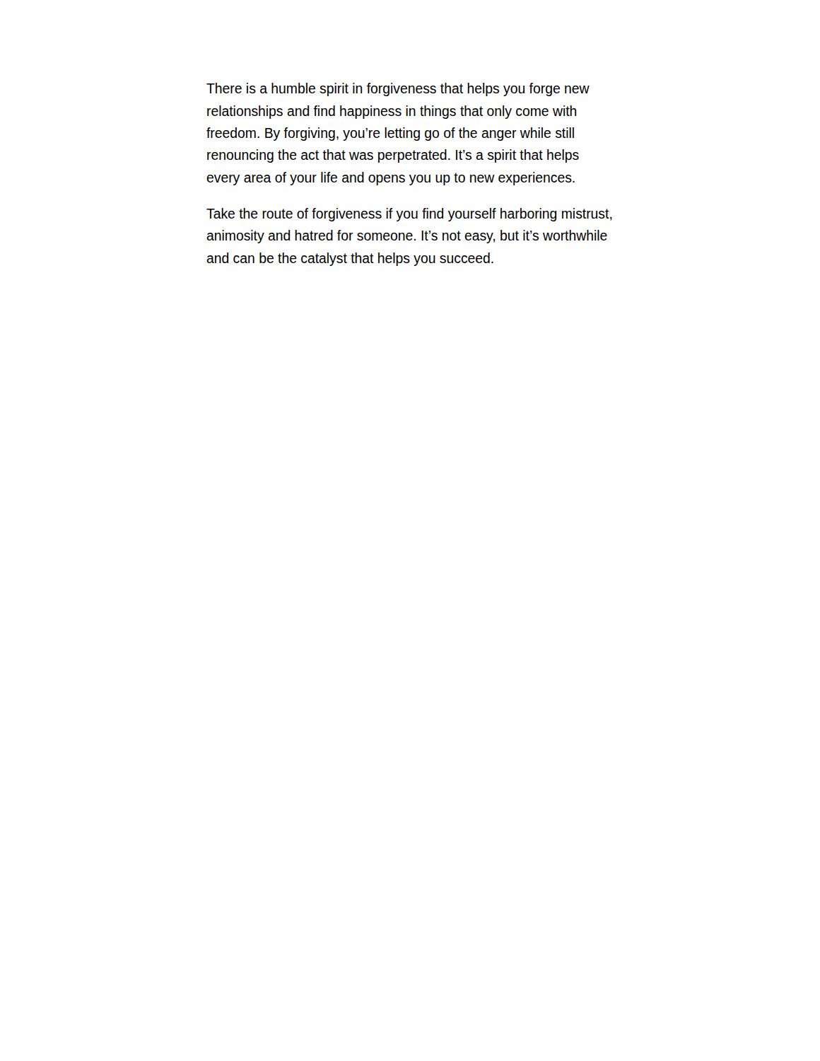There is a humble spirit in forgiveness that helps you forge new relationships and find happiness in things that only come with freedom. By forgiving, you’re letting go of the anger while still renouncing the act that was perpetrated. It’s a spirit that helps every area of your life and opens you up to new experiences.
Take the route of forgiveness if you find yourself harboring mistrust, animosity and hatred for someone. It’s not easy, but it’s worthwhile and can be the catalyst that helps you succeed.